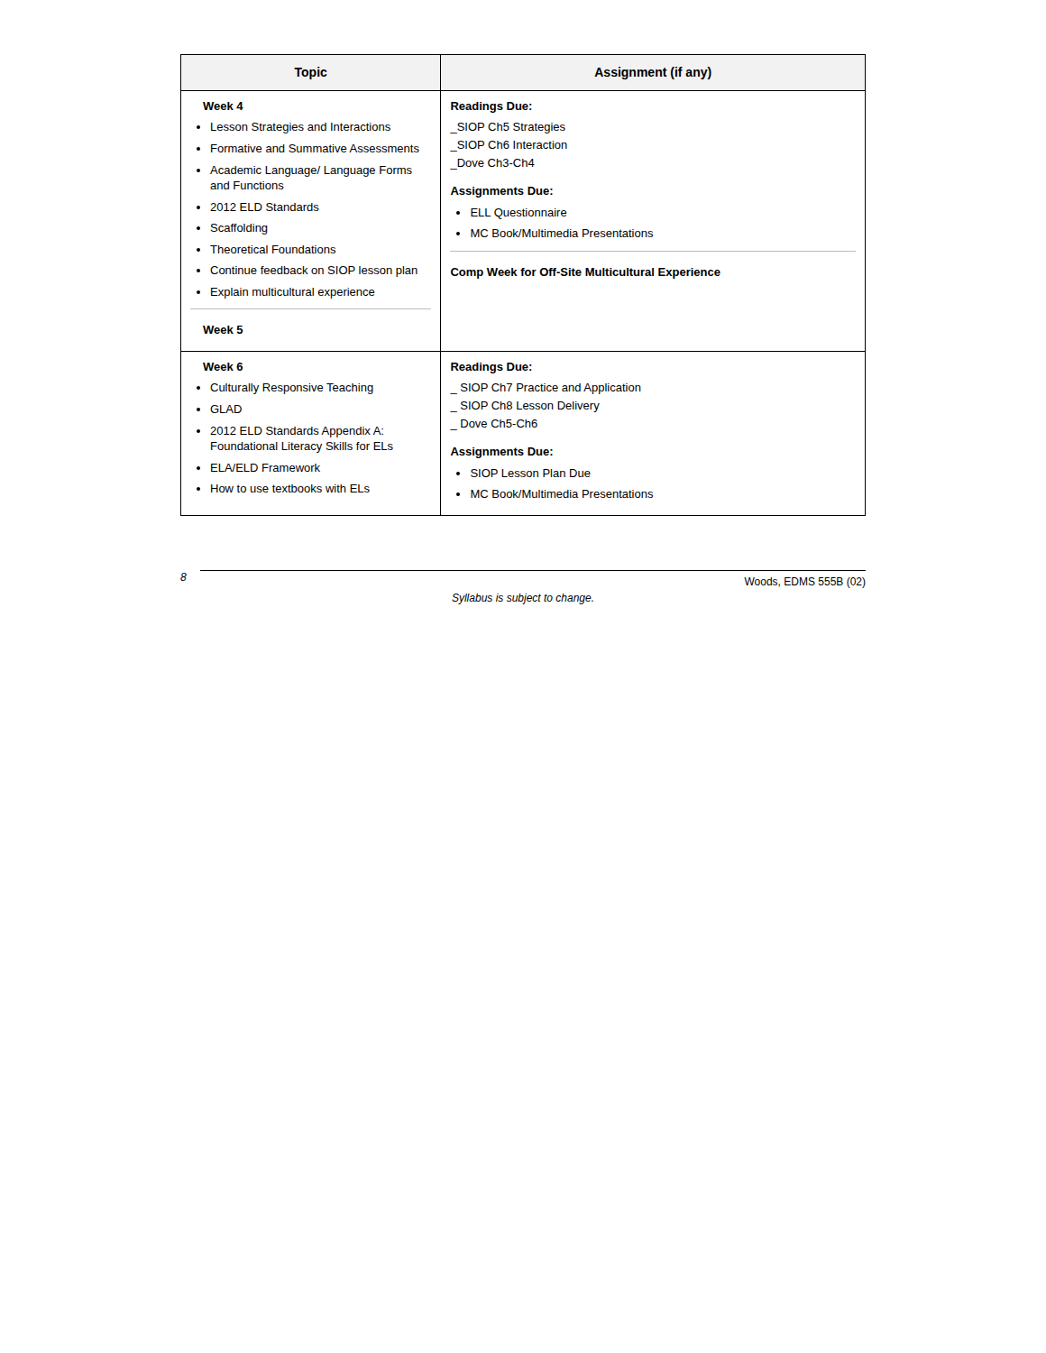| Topic | Assignment (if any) |
| --- | --- |
| Week 4 Lesson Strategies and Interactions Formative and Summative Assessments Academic Language/ Language Forms and Functions 2012 ELD Standards Scaffolding Theoretical Foundations Continue feedback on SIOP lesson plan Explain multicultural experience Week 5 | Readings Due: _SIOP Ch5 Strategies _SIOP Ch6 Interaction _Dove Ch3-Ch4 Assignments Due: ELL Questionnaire MC Book/Multimedia Presentations Comp Week for Off-Site Multicultural Experience |
| Week 6 Culturally Responsive Teaching GLAD 2012 ELD Standards Appendix A: Foundational Literacy Skills for ELs ELA/ELD Framework How to use textbooks with ELs | Readings Due: _ SIOP Ch7 Practice and Application _ SIOP Ch8 Lesson Delivery _ Dove Ch5-Ch6 Assignments Due: SIOP Lesson Plan Due MC Book/Multimedia Presentations |
8
Woods, EDMS 555B (02)
Syllabus is subject to change.